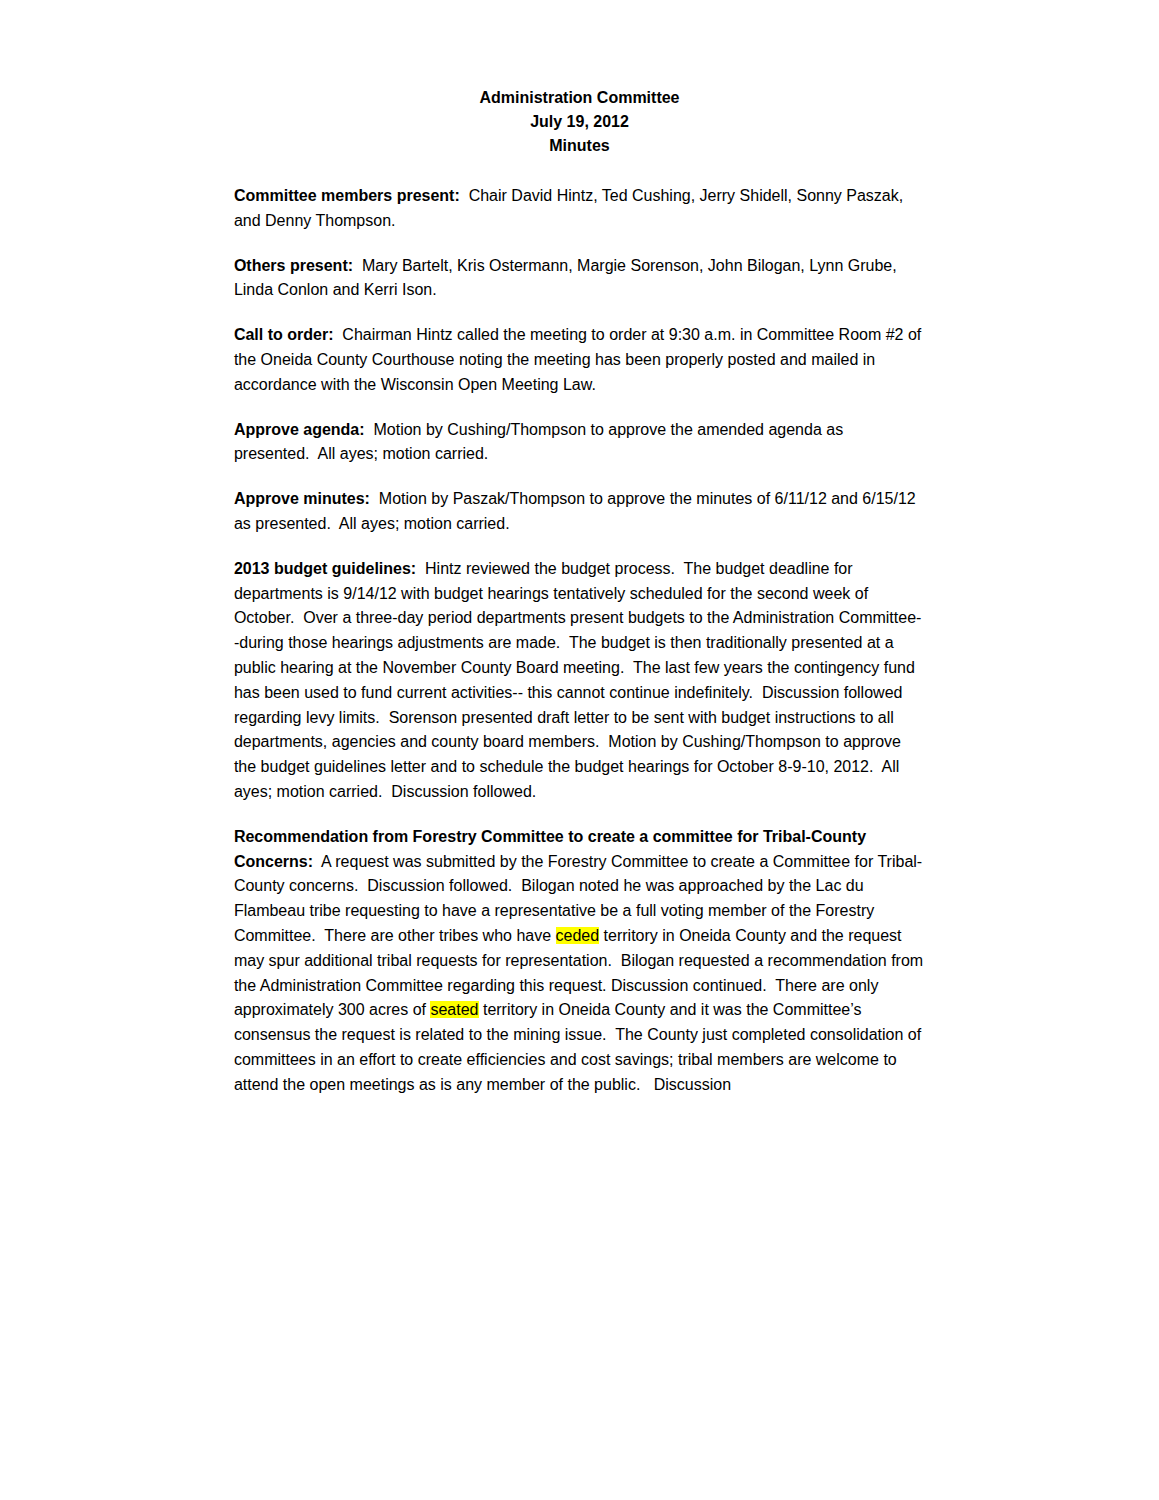Administration Committee
July 19, 2012
Minutes
Committee members present: Chair David Hintz, Ted Cushing, Jerry Shidell, Sonny Paszak, and Denny Thompson.
Others present: Mary Bartelt, Kris Ostermann, Margie Sorenson, John Bilogan, Lynn Grube, Linda Conlon and Kerri Ison.
Call to order: Chairman Hintz called the meeting to order at 9:30 a.m. in Committee Room #2 of the Oneida County Courthouse noting the meeting has been properly posted and mailed in accordance with the Wisconsin Open Meeting Law.
Approve agenda: Motion by Cushing/Thompson to approve the amended agenda as presented. All ayes; motion carried.
Approve minutes: Motion by Paszak/Thompson to approve the minutes of 6/11/12 and 6/15/12 as presented. All ayes; motion carried.
2013 budget guidelines: Hintz reviewed the budget process. The budget deadline for departments is 9/14/12 with budget hearings tentatively scheduled for the second week of October. Over a three-day period departments present budgets to the Administration Committee--during those hearings adjustments are made. The budget is then traditionally presented at a public hearing at the November County Board meeting. The last few years the contingency fund has been used to fund current activities-- this cannot continue indefinitely. Discussion followed regarding levy limits. Sorenson presented draft letter to be sent with budget instructions to all departments, agencies and county board members. Motion by Cushing/Thompson to approve the budget guidelines letter and to schedule the budget hearings for October 8-9-10, 2012. All ayes; motion carried. Discussion followed.
Recommendation from Forestry Committee to create a committee for Tribal-County Concerns: A request was submitted by the Forestry Committee to create a Committee for Tribal-County concerns. Discussion followed. Bilogan noted he was approached by the Lac du Flambeau tribe requesting to have a representative be a full voting member of the Forestry Committee. There are other tribes who have ceded territory in Oneida County and the request may spur additional tribal requests for representation. Bilogan requested a recommendation from the Administration Committee regarding this request. Discussion continued. There are only approximately 300 acres of seated territory in Oneida County and it was the Committee’s consensus the request is related to the mining issue. The County just completed consolidation of committees in an effort to create efficiencies and cost savings; tribal members are welcome to attend the open meetings as is any member of the public. Discussion